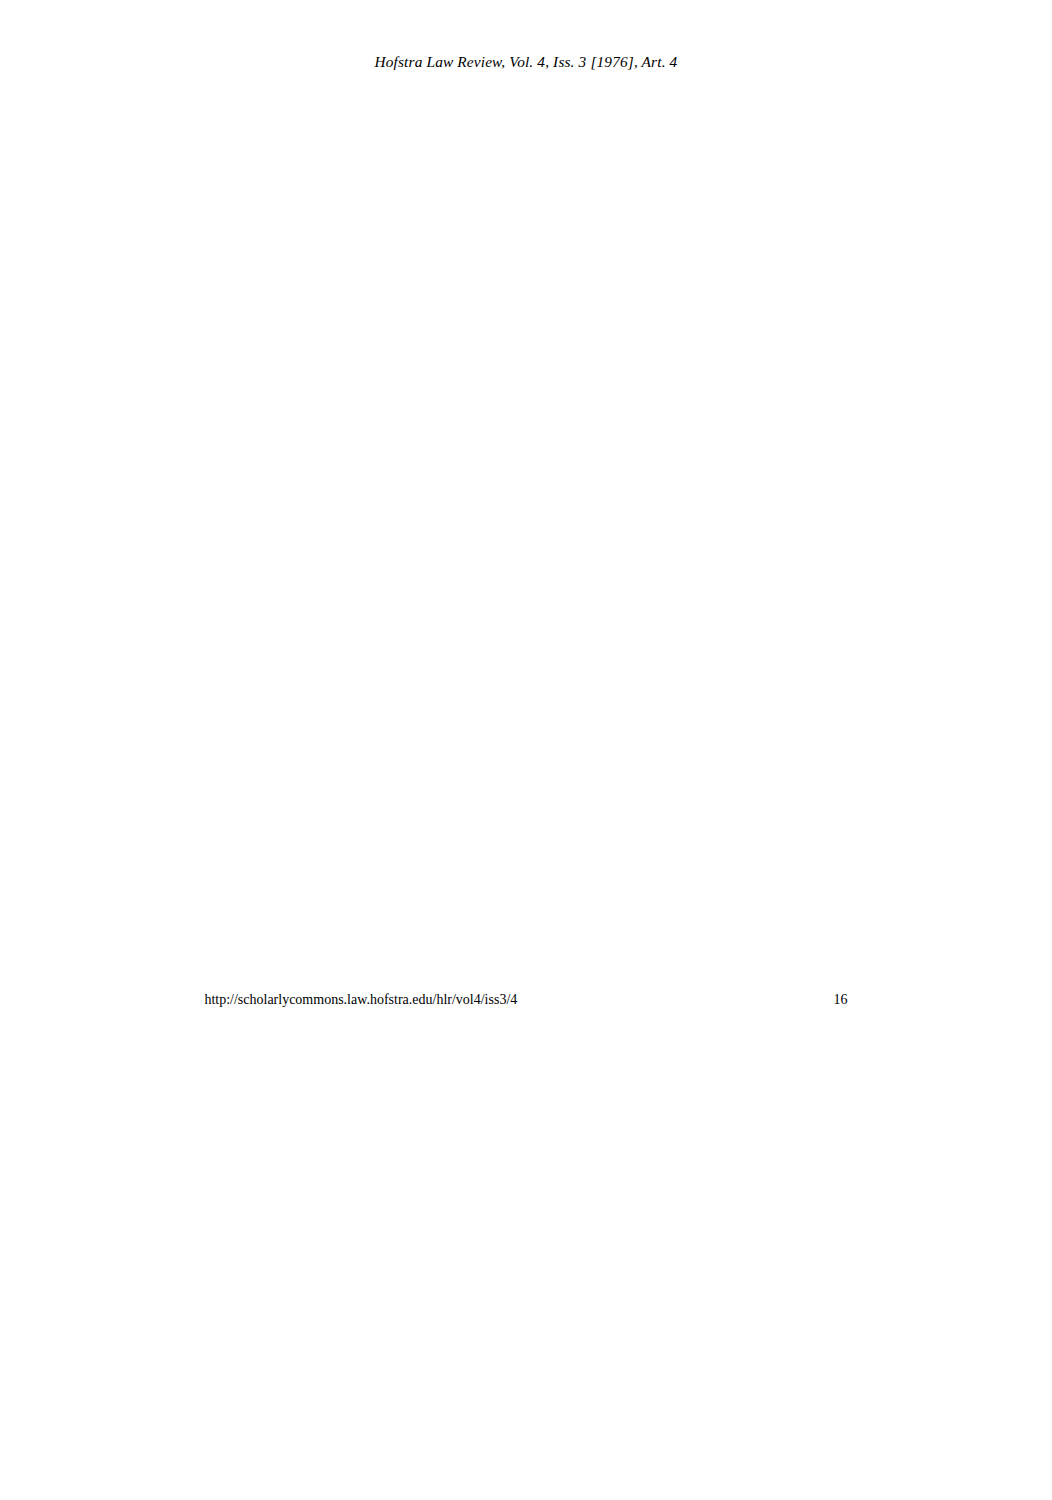Hofstra Law Review, Vol. 4, Iss. 3 [1976], Art. 4
http://scholarlycommons.law.hofstra.edu/hlr/vol4/iss3/4 16